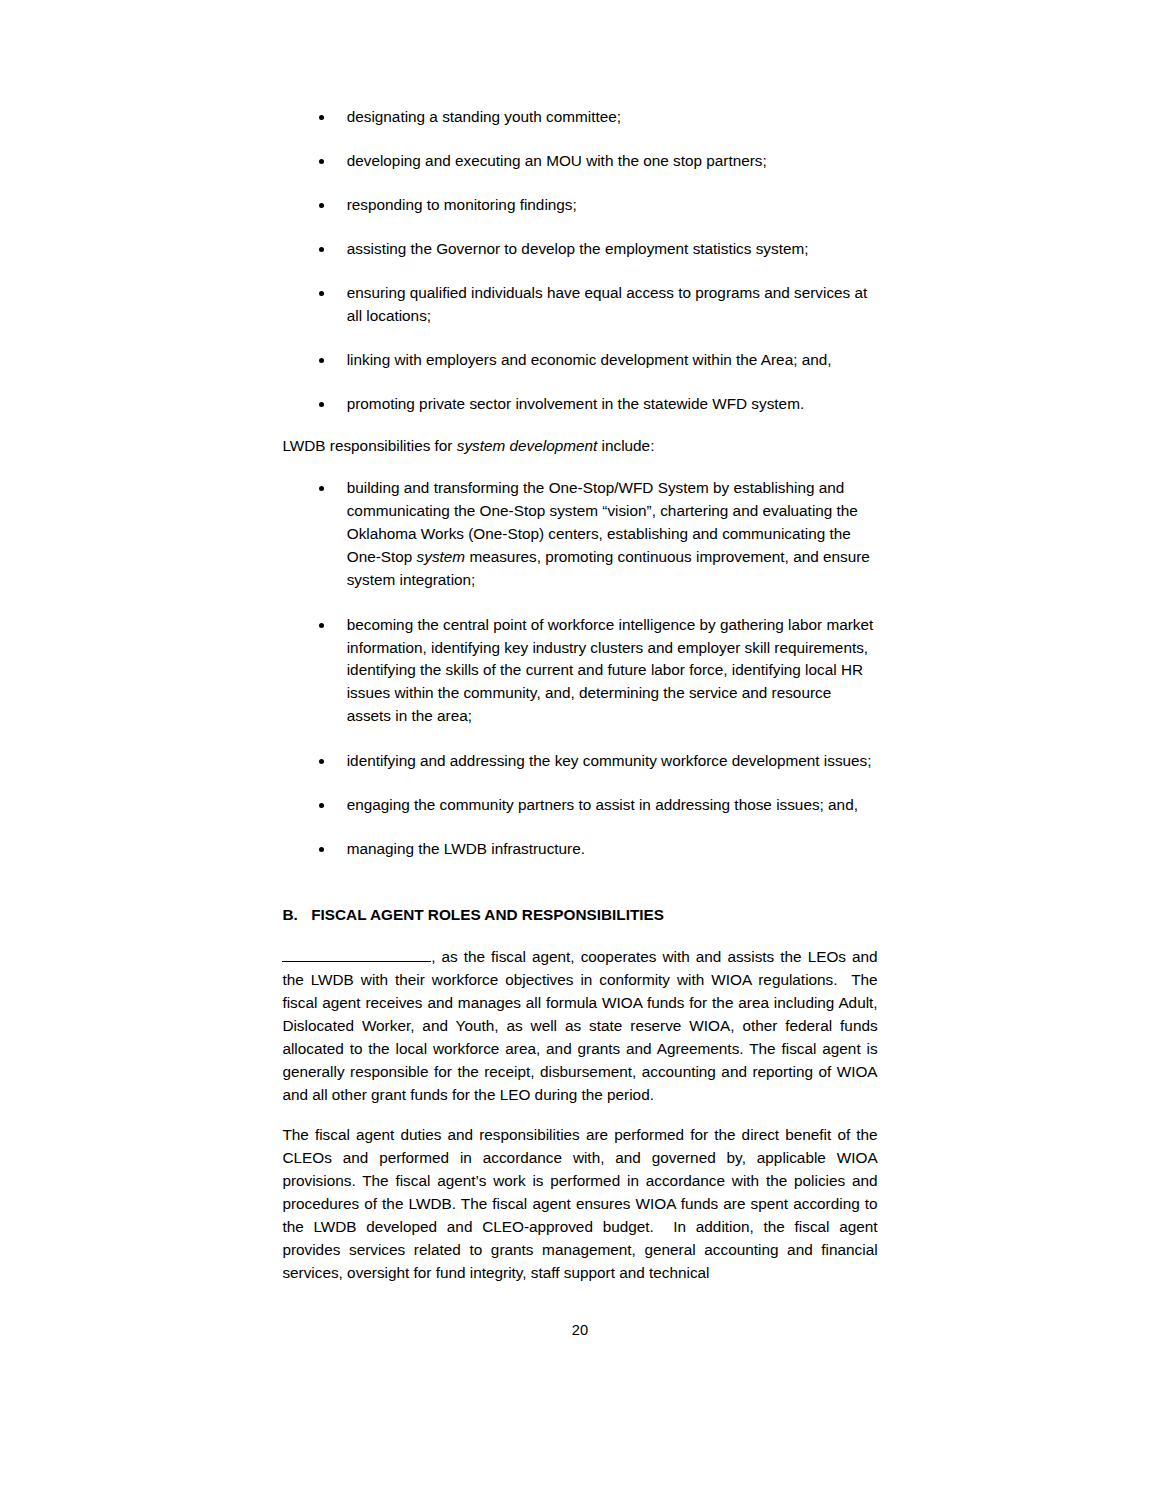designating a standing youth committee;
developing and executing an MOU with the one stop partners;
responding to monitoring findings;
assisting the Governor to develop the employment statistics system;
ensuring qualified individuals have equal access to programs and services at all locations;
linking with employers and economic development within the Area; and,
promoting private sector involvement in the statewide WFD system.
LWDB responsibilities for system development include:
building and transforming the One-Stop/WFD System by establishing and communicating the One-Stop system “vision”, chartering and evaluating the Oklahoma Works (One-Stop) centers, establishing and communicating the One-Stop system measures, promoting continuous improvement, and ensure system integration;
becoming the central point of workforce intelligence by gathering labor market information, identifying key industry clusters and employer skill requirements, identifying the skills of the current and future labor force, identifying local HR issues within the community, and, determining the service and resource assets in the area;
identifying and addressing the key community workforce development issues;
engaging the community partners to assist in addressing those issues; and,
managing the LWDB infrastructure.
B. FISCAL AGENT ROLES AND RESPONSIBILITIES
, as the fiscal agent, cooperates with and assists the LEOs and the LWDB with their workforce objectives in conformity with WIOA regulations. The fiscal agent receives and manages all formula WIOA funds for the area including Adult, Dislocated Worker, and Youth, as well as state reserve WIOA, other federal funds allocated to the local workforce area, and grants and Agreements. The fiscal agent is generally responsible for the receipt, disbursement, accounting and reporting of WIOA and all other grant funds for the LEO during the period.
The fiscal agent duties and responsibilities are performed for the direct benefit of the CLEOs and performed in accordance with, and governed by, applicable WIOA provisions. The fiscal agent’s work is performed in accordance with the policies and procedures of the LWDB. The fiscal agent ensures WIOA funds are spent according to the LWDB developed and CLEO-approved budget. In addition, the fiscal agent provides services related to grants management, general accounting and financial services, oversight for fund integrity, staff support and technical
20